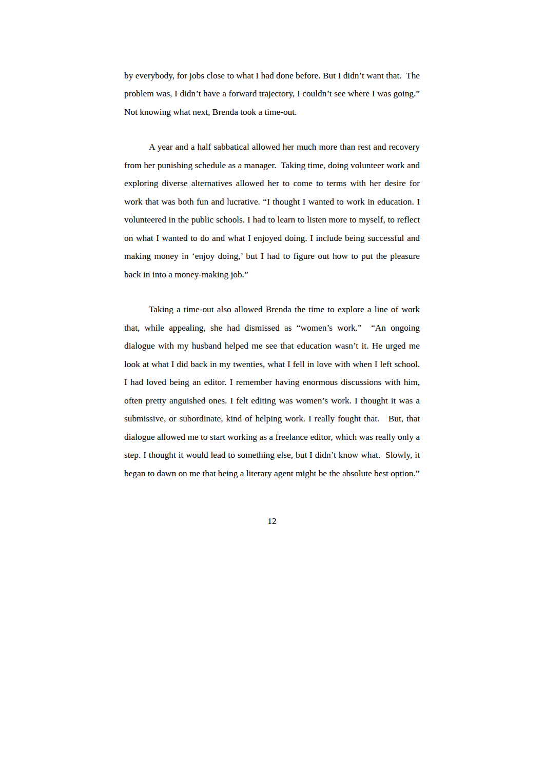by everybody, for jobs close to what I had done before. But I didn’t want that. The problem was, I didn’t have a forward trajectory, I couldn’t see where I was going.” Not knowing what next, Brenda took a time-out.
A year and a half sabbatical allowed her much more than rest and recovery from her punishing schedule as a manager. Taking time, doing volunteer work and exploring diverse alternatives allowed her to come to terms with her desire for work that was both fun and lucrative. “I thought I wanted to work in education. I volunteered in the public schools. I had to learn to listen more to myself, to reflect on what I wanted to do and what I enjoyed doing. I include being successful and making money in ‘enjoy doing,’ but I had to figure out how to put the pleasure back in into a money-making job.”
Taking a time-out also allowed Brenda the time to explore a line of work that, while appealing, she had dismissed as “women’s work.” “An ongoing dialogue with my husband helped me see that education wasn’t it. He urged me look at what I did back in my twenties, what I fell in love with when I left school. I had loved being an editor. I remember having enormous discussions with him, often pretty anguished ones. I felt editing was women’s work. I thought it was a submissive, or subordinate, kind of helping work. I really fought that. But, that dialogue allowed me to start working as a freelance editor, which was really only a step. I thought it would lead to something else, but I didn’t know what. Slowly, it began to dawn on me that being a literary agent might be the absolute best option.”
12